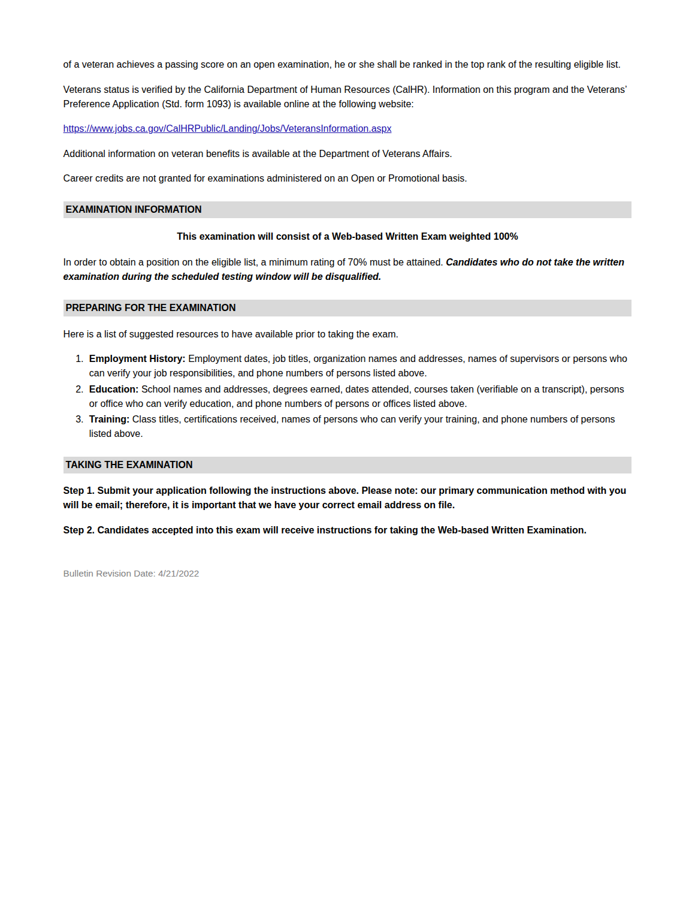of a veteran achieves a passing score on an open examination, he or she shall be ranked in the top rank of the resulting eligible list.
Veterans status is verified by the California Department of Human Resources (CalHR). Information on this program and the Veterans’ Preference Application (Std. form 1093) is available online at the following website:
https://www.jobs.ca.gov/CalHRPublic/Landing/Jobs/VeteransInformation.aspx
Additional information on veteran benefits is available at the Department of Veterans Affairs.
Career credits are not granted for examinations administered on an Open or Promotional basis.
Examination Information
This examination will consist of a Web-based Written Exam weighted 100%
In order to obtain a position on the eligible list, a minimum rating of 70% must be attained. Candidates who do not take the written examination during the scheduled testing window will be disqualified.
Preparing for the Examination
Here is a list of suggested resources to have available prior to taking the exam.
Employment History: Employment dates, job titles, organization names and addresses, names of supervisors or persons who can verify your job responsibilities, and phone numbers of persons listed above.
Education: School names and addresses, degrees earned, dates attended, courses taken (verifiable on a transcript), persons or office who can verify education, and phone numbers of persons or offices listed above.
Training: Class titles, certifications received, names of persons who can verify your training, and phone numbers of persons listed above.
Taking the Examination
Step 1. Submit your application following the instructions above. Please note: our primary communication method with you will be email; therefore, it is important that we have your correct email address on file.
Step 2. Candidates accepted into this exam will receive instructions for taking the Web-based Written Examination.
Bulletin Revision Date: 4/21/2022